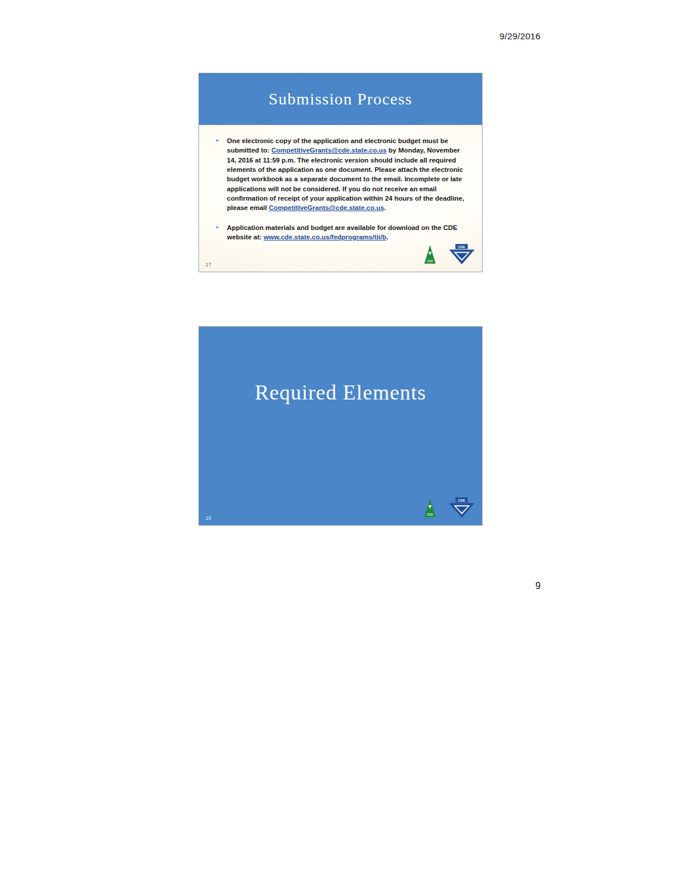9/29/2016
Submission Process
One electronic copy of the application and electronic budget must be submitted to: CompetitiveGrants@cde.state.co.us by Monday, November 14, 2016 at 11:59 p.m. The electronic version should include all required elements of the application as one document. Please attach the electronic budget workbook as a separate document to the email. Incomplete or late applications will not be considered. If you do not receive an email confirmation of receipt of your application within 24 hours of the deadline, please email CompetitiveGrants@cde.state.co.us.
Application materials and budget are available for download on the CDE website at: www.cde.state.co.us/fedprograms/tii/b.
17
CO CDE
Required Elements
18
CO CDE
9